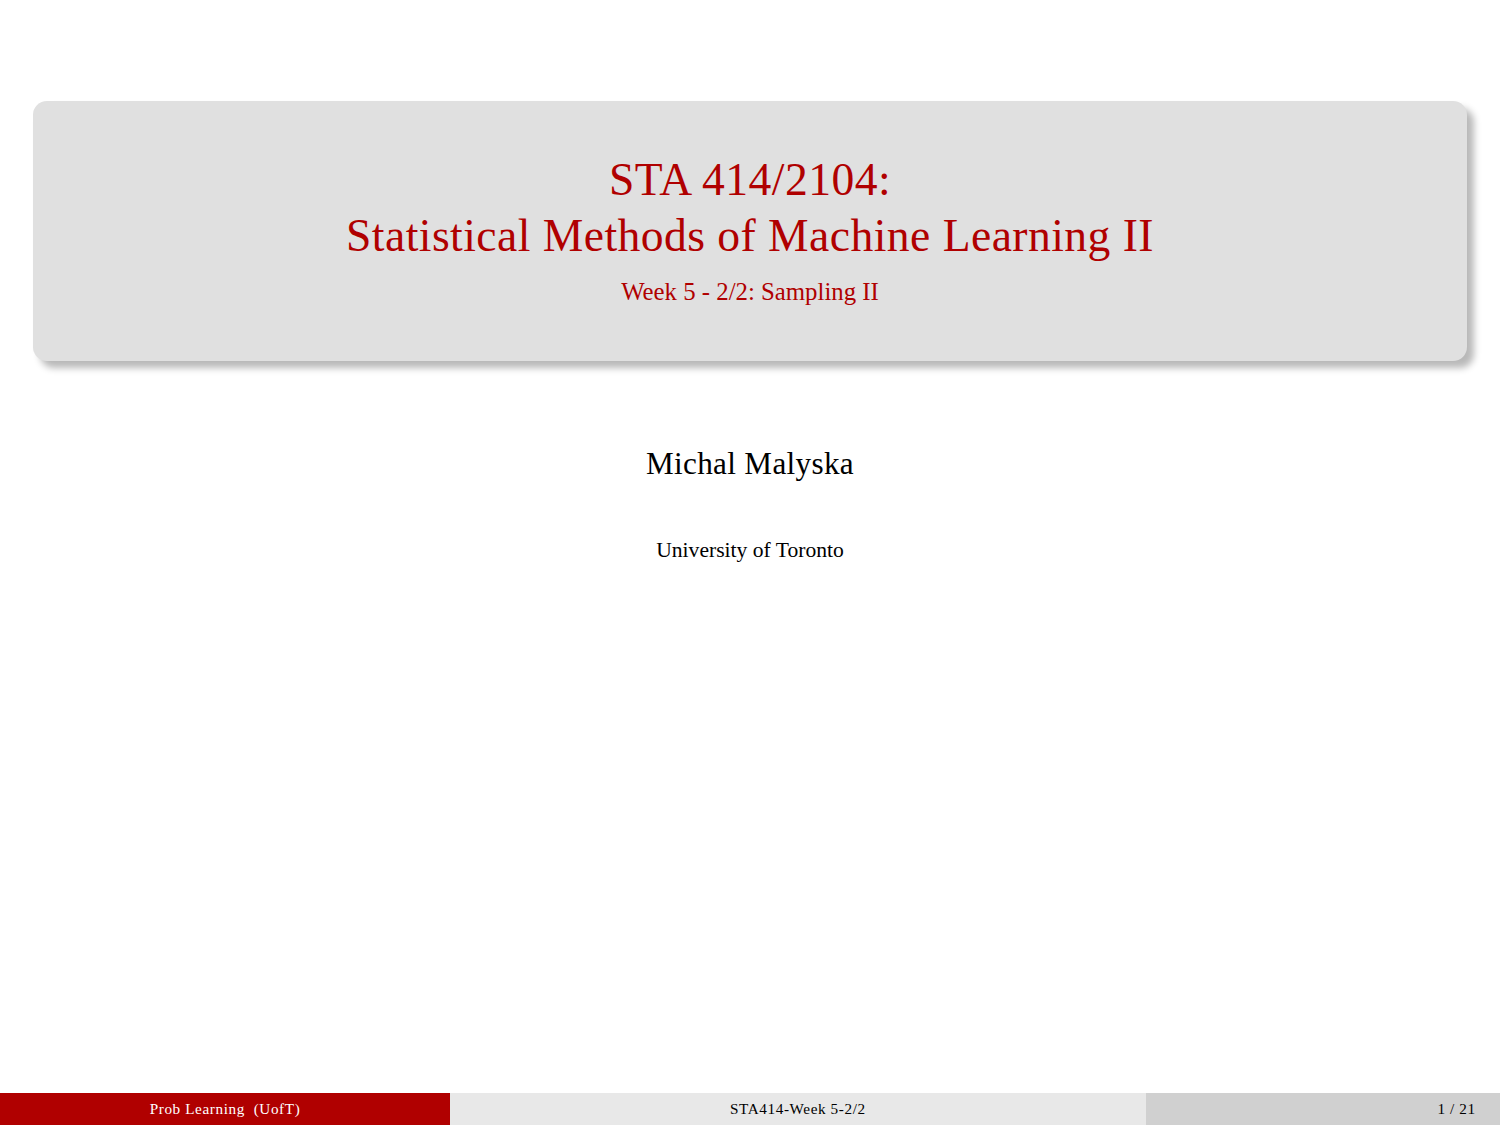STA 414/2104:
Statistical Methods of Machine Learning II
Week 5 - 2/2: Sampling II
Michal Malyska
University of Toronto
Prob Learning (UofT)
STA414-Week 5-2/2
1 / 21